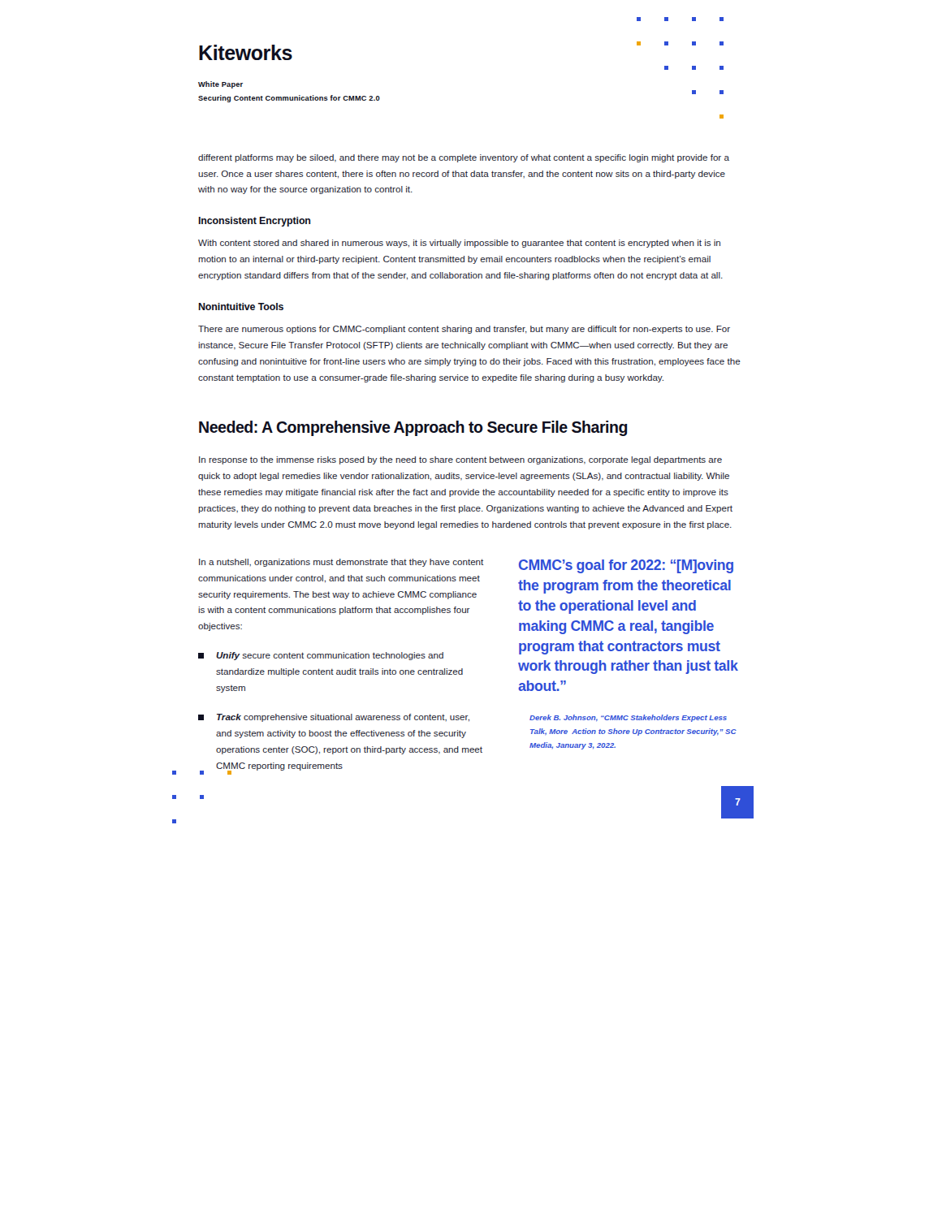Kiteworks
White Paper
Securing Content Communications for CMMC 2.0
different platforms may be siloed, and there may not be a complete inventory of what content a specific login might provide for a user. Once a user shares content, there is often no record of that data transfer, and the content now sits on a third-party device with no way for the source organization to control it.
Inconsistent Encryption
With content stored and shared in numerous ways, it is virtually impossible to guarantee that content is encrypted when it is in motion to an internal or third-party recipient. Content transmitted by email encounters roadblocks when the recipient’s email encryption standard differs from that of the sender, and collaboration and file-sharing platforms often do not encrypt data at all.
Nonintuitive Tools
There are numerous options for CMMC-compliant content sharing and transfer, but many are difficult for non-experts to use. For instance, Secure File Transfer Protocol (SFTP) clients are technically compliant with CMMC—when used correctly. But they are confusing and nonintuitive for front-line users who are simply trying to do their jobs. Faced with this frustration, employees face the constant temptation to use a consumer-grade file-sharing service to expedite file sharing during a busy workday.
Needed: A Comprehensive Approach to Secure File Sharing
In response to the immense risks posed by the need to share content between organizations, corporate legal departments are quick to adopt legal remedies like vendor rationalization, audits, service-level agreements (SLAs), and contractual liability. While these remedies may mitigate financial risk after the fact and provide the accountability needed for a specific entity to improve its practices, they do nothing to prevent data breaches in the first place. Organizations wanting to achieve the Advanced and Expert maturity levels under CMMC 2.0 must move beyond legal remedies to hardened controls that prevent exposure in the first place.
In a nutshell, organizations must demonstrate that they have content communications under control, and that such communications meet security requirements. The best way to achieve CMMC compliance is with a content communications platform that accomplishes four objectives:
Unify secure content communication technologies and standardize multiple content audit trails into one centralized system
Track comprehensive situational awareness of content, user, and system activity to boost the effectiveness of the security operations center (SOC), report on third-party access, and meet CMMC reporting requirements
CMMC’s goal for 2022: “[M]oving the program from the theoretical to the operational level and making CMMC a real, tangible program that contractors must work through rather than just talk about.”
Derek B. Johnson, “CMMC Stakeholders Expect Less Talk, More Action to Shore Up Contractor Security,” SC Media, January 3, 2022.
7